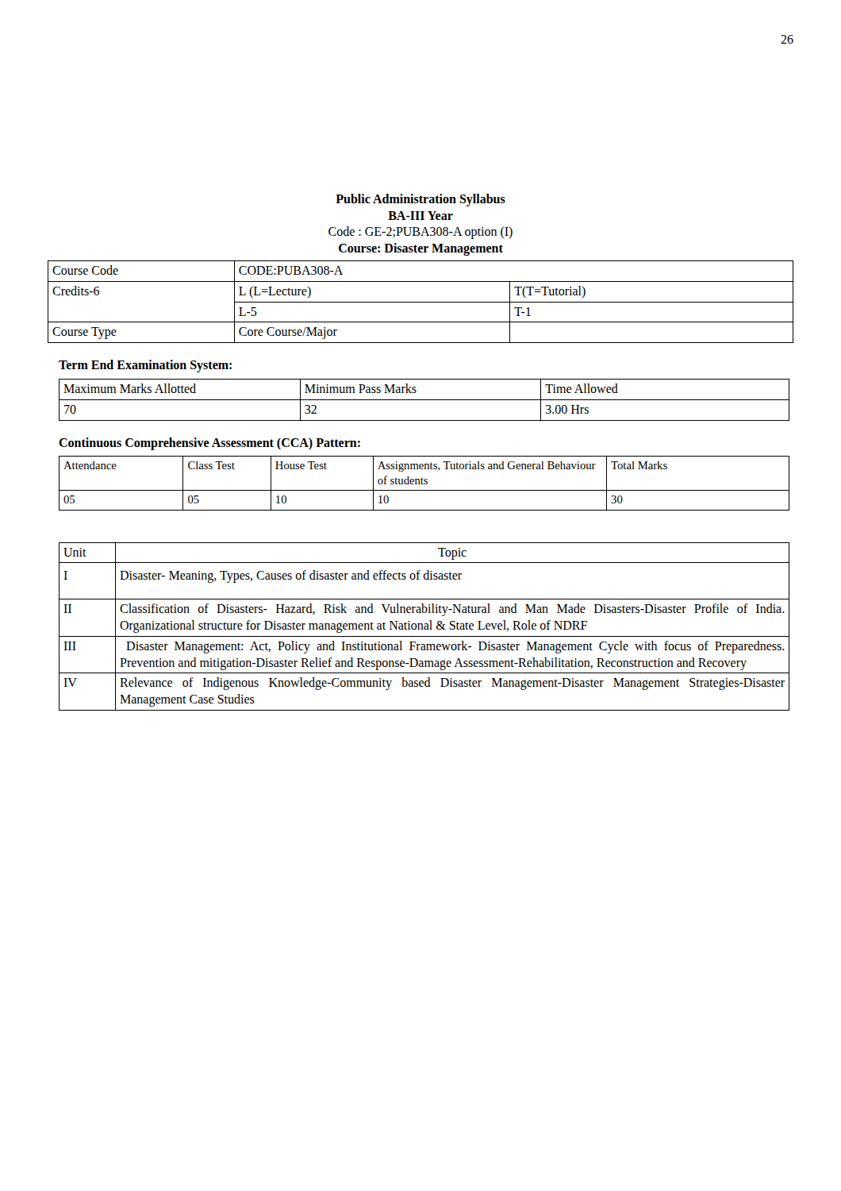26
Public Administration Syllabus
BA-III Year
Code : GE-2;PUBA308-A option (I)
Course: Disaster Management
| Course Code | CODE:PUBA308-A |
| Credits-6 | L (L=Lecture) | T(T=Tutorial) |
| L-5 | T-1 |
| Course Type | Core Course/Major | |
Term End Examination System:
| Maximum Marks Allotted | Minimum Pass Marks | Time Allowed |
| 70 | 32 | 3.00 Hrs |
Continuous Comprehensive Assessment (CCA) Pattern:
| Attendance | Class Test | House Test | Assignments, Tutorials and General Behaviour of students | Total Marks |
| 05 | 05 | 10 | 10 | 30 |
| Unit | Topic |
| I | Disaster- Meaning, Types, Causes of disaster and effects of disaster |
| II | Classification of Disasters- Hazard, Risk and Vulnerability-Natural and Man Made Disasters-Disaster Profile of India. Organizational structure for Disaster management at National & State Level, Role of NDRF |
| III | Disaster Management: Act, Policy and Institutional Framework- Disaster Management Cycle with focus of Preparedness. Prevention and mitigation-Disaster Relief and Response-Damage Assessment-Rehabilitation, Reconstruction and Recovery |
| IV | Relevance of Indigenous Knowledge-Community based Disaster Management-Disaster Management Strategies-Disaster Management Case Studies |